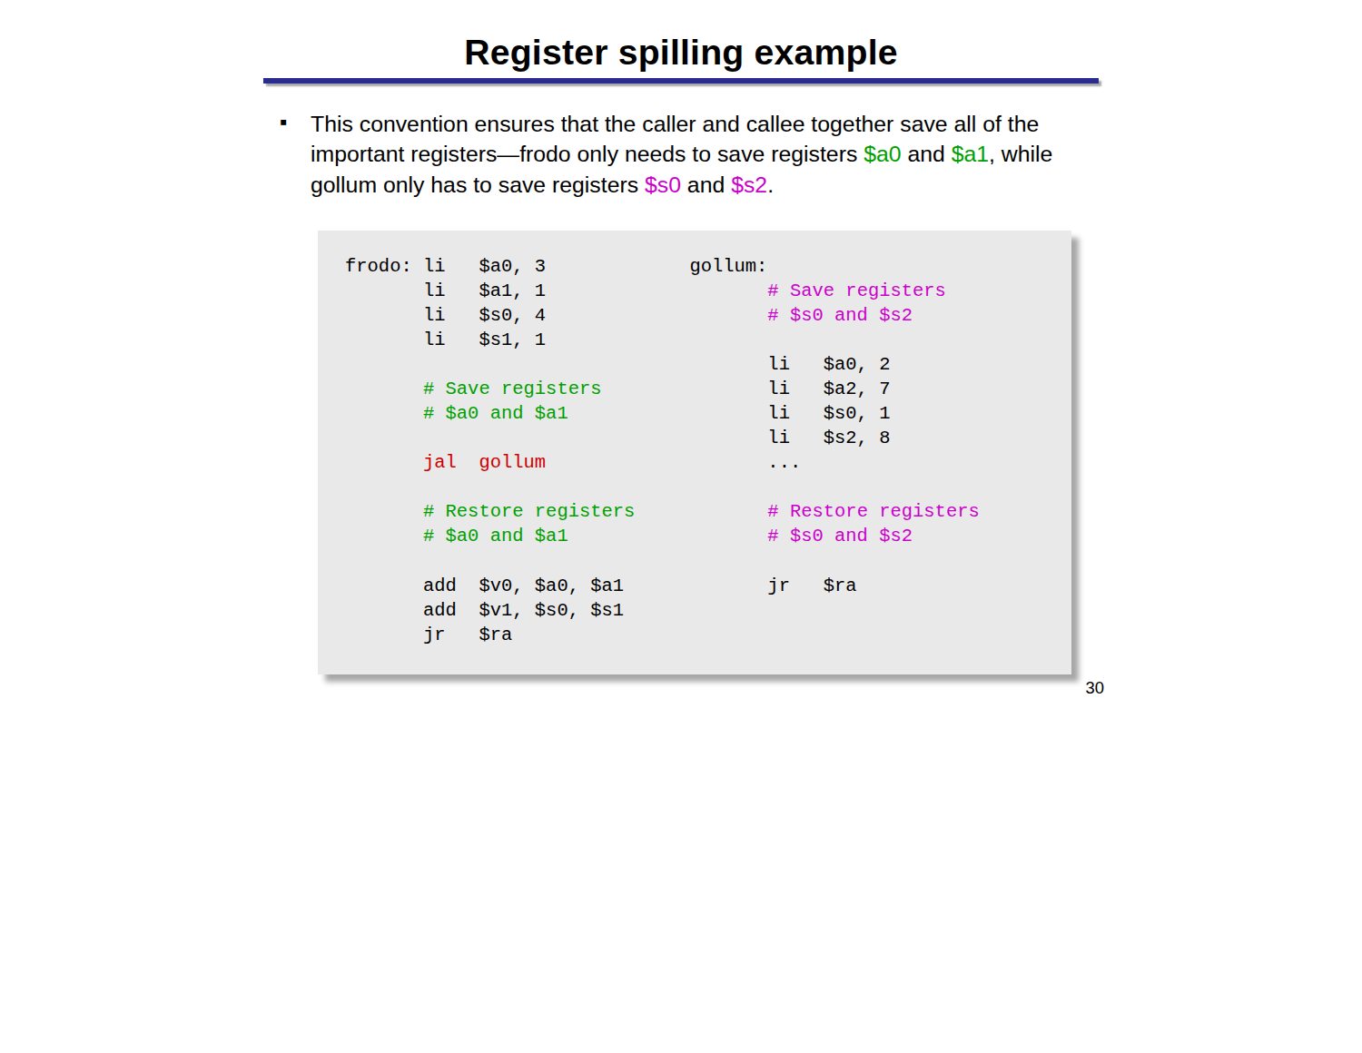Register spilling example
This convention ensures that the caller and callee together save all of the important registers—frodo only needs to save registers $a0 and $a1, while gollum only has to save registers $s0 and $s2.
frodo: li   $a0, 3
       li   $a1, 1
       li   $s0, 4
       li   $s1, 1

       # Save registers
       # $a0 and $a1

       jal  gollum

       # Restore registers
       # $a0 and $a1

       add  $v0, $a0, $a1
       add  $v1, $s0, $s1
       jr   $ra
gollum:
       # Save registers
       # $s0 and $s2

       li   $a0, 2
       li   $a2, 7
       li   $s0, 1
       li   $s2, 8
       ...

       # Restore registers
       # $s0 and $s2

       jr   $ra
30